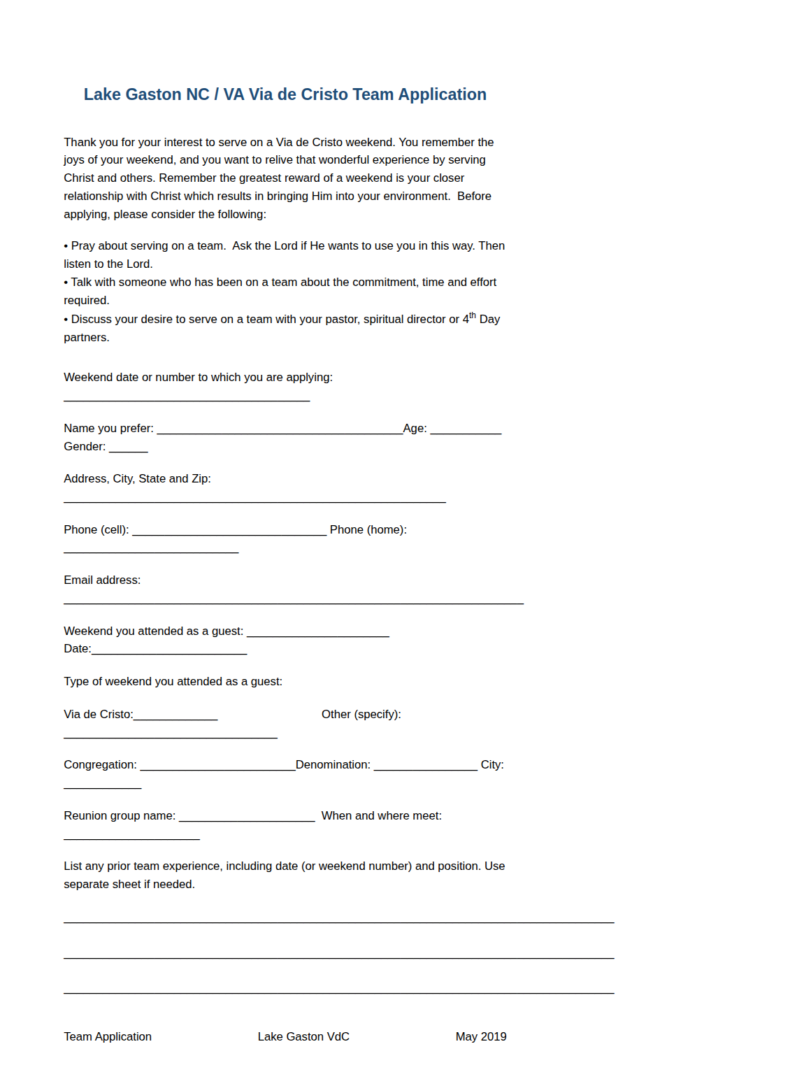Lake Gaston NC / VA Via de Cristo Team Application
Thank you for your interest to serve on a Via de Cristo weekend. You remember the joys of your weekend, and you want to relive that wonderful experience by serving Christ and others. Remember the greatest reward of a weekend is your closer relationship with Christ which results in bringing Him into your environment. Before applying, please consider the following:
• Pray about serving on a team. Ask the Lord if He wants to use you in this way. Then listen to the Lord.
• Talk with someone who has been on a team about the commitment, time and effort required.
• Discuss your desire to serve on a team with your pastor, spiritual director or 4th Day partners.
Weekend date or number to which you are applying: ______________________________________
Name you prefer: ______________________________________Age: ___________ Gender: ______
Address, City, State and Zip: ___________________________________________________________
Phone (cell): ______________________________ Phone (home): ___________________________
Email address: _______________________________________________________________________
Weekend you attended as a guest: ______________________ Date:________________________
Type of weekend you attended as a guest:
Via de Cristo:_____________ Other (specify): _________________________________
Congregation: ________________________Denomination: ________________ City: ____________
Reunion group name: _____________________ When and where meet: _____________________
List any prior team experience, including date (or weekend number) and position. Use separate sheet if needed.
_____________________________________________________________________________________
_____________________________________________________________________________________
_____________________________________________________________________________________
Team Application Lake Gaston VdC May 2019